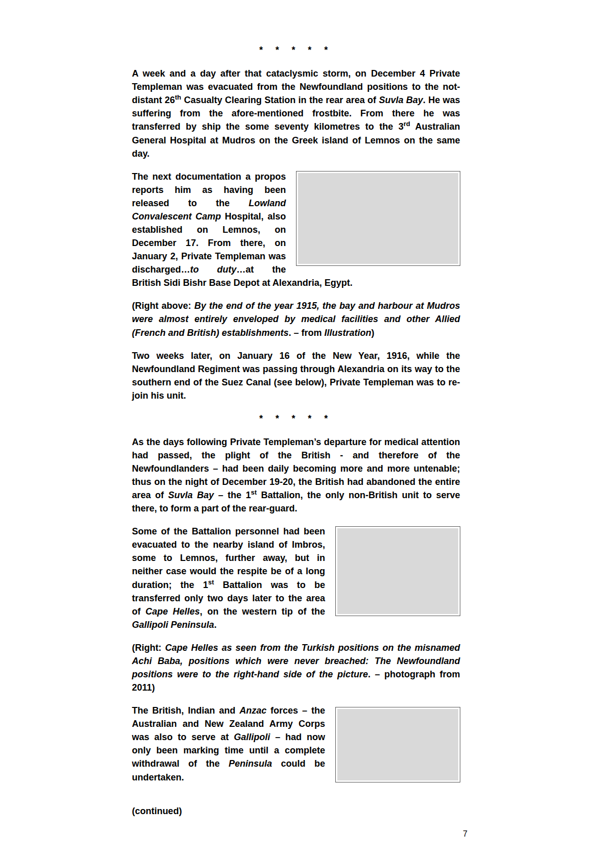* * * * *
A week and a day after that cataclysmic storm, on December 4 Private Templeman was evacuated from the Newfoundland positions to the not-distant 26th Casualty Clearing Station in the rear area of Suvla Bay. He was suffering from the afore-mentioned frostbite. From there he was transferred by ship the some seventy kilometres to the 3rd Australian General Hospital at Mudros on the Greek island of Lemnos on the same day.
The next documentation a propos reports him as having been released to the Lowland Convalescent Camp Hospital, also established on Lemnos, on December 17. From there, on January 2, Private Templeman was discharged…to duty…at the British Sidi Bishr Base Depot at Alexandria, Egypt.
(Right above: By the end of the year 1915, the bay and harbour at Mudros were almost entirely enveloped by medical facilities and other Allied (French and British) establishments. – from Illustration)
Two weeks later, on January 16 of the New Year, 1916, while the Newfoundland Regiment was passing through Alexandria on its way to the southern end of the Suez Canal (see below), Private Templeman was to re-join his unit.
* * * * *
As the days following Private Templeman’s departure for medical attention had passed, the plight of the British - and therefore of the Newfoundlanders – had been daily becoming more and more untenable; thus on the night of December 19-20, the British had abandoned the entire area of Suvla Bay – the 1st Battalion, the only non-British unit to serve there, to form a part of the rear-guard.
Some of the Battalion personnel had been evacuated to the nearby island of Imbros, some to Lemnos, further away, but in neither case would the respite be of a long duration; the 1st Battalion was to be transferred only two days later to the area of Cape Helles, on the western tip of the Gallipoli Peninsula.
(Right: Cape Helles as seen from the Turkish positions on the misnamed Achi Baba, positions which were never breached: The Newfoundland positions were to the right-hand side of the picture. – photograph from 2011)
The British, Indian and Anzac forces – the Australian and New Zealand Army Corps was also to serve at Gallipoli – had now only been marking time until a complete withdrawal of the Peninsula could be undertaken.
(continued)
7